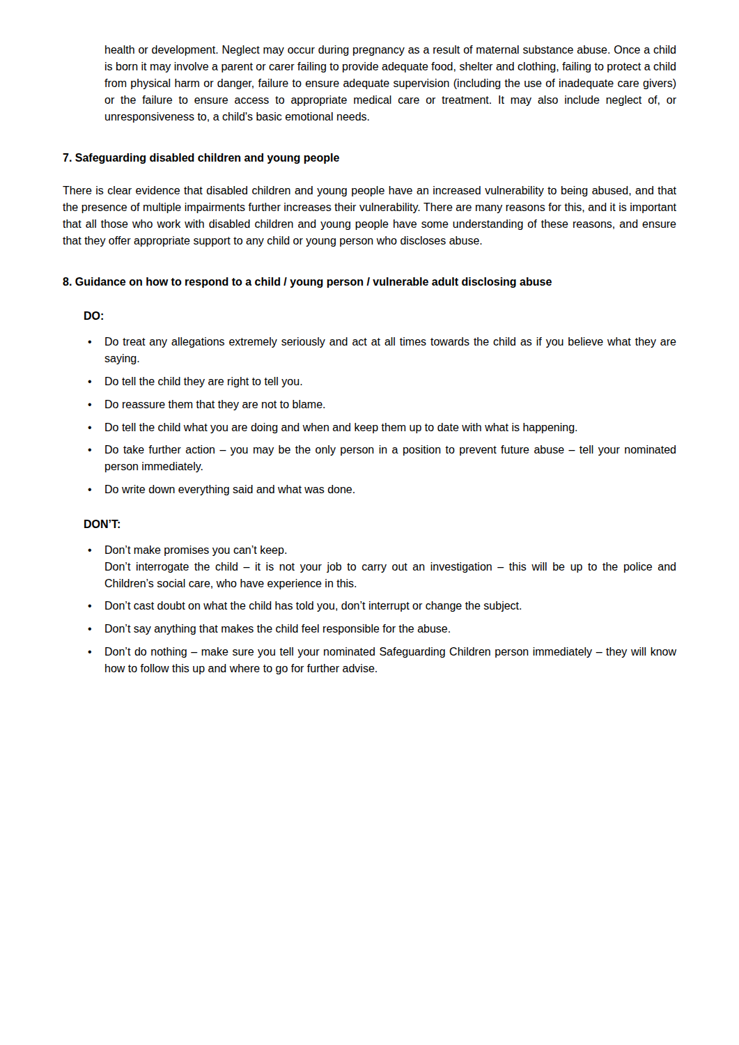health or development. Neglect may occur during pregnancy as a result of maternal substance abuse. Once a child is born it may involve a parent or carer failing to provide adequate food, shelter and clothing, failing to protect a child from physical harm or danger, failure to ensure adequate supervision (including the use of inadequate care givers) or the failure to ensure access to appropriate medical care or treatment. It may also include neglect of, or unresponsiveness to, a child's basic emotional needs.
7. Safeguarding disabled children and young people
There is clear evidence that disabled children and young people have an increased vulnerability to being abused, and that the presence of multiple impairments further increases their vulnerability. There are many reasons for this, and it is important that all those who work with disabled children and young people have some understanding of these reasons, and ensure that they offer appropriate support to any child or young person who discloses abuse.
8. Guidance on how to respond to a child / young person / vulnerable adult disclosing abuse
DO:
Do treat any allegations extremely seriously and act at all times towards the child as if you believe what they are saying.
Do tell the child they are right to tell you.
Do reassure them that they are not to blame.
Do tell the child what you are doing and when and keep them up to date with what is happening.
Do take further action – you may be the only person in a position to prevent future abuse – tell your nominated person immediately.
Do write down everything said and what was done.
DON’T:
Don’t make promises you can’t keep.Don’t interrogate the child – it is not your job to carry out an investigation – this will be up to the police and Children’s social care, who have experience in this.
Don’t cast doubt on what the child has told you, don’t interrupt or change the subject.
Don’t say anything that makes the child feel responsible for the abuse.
Don’t do nothing – make sure you tell your nominated Safeguarding Children person immediately – they will know how to follow this up and where to go for further advise.